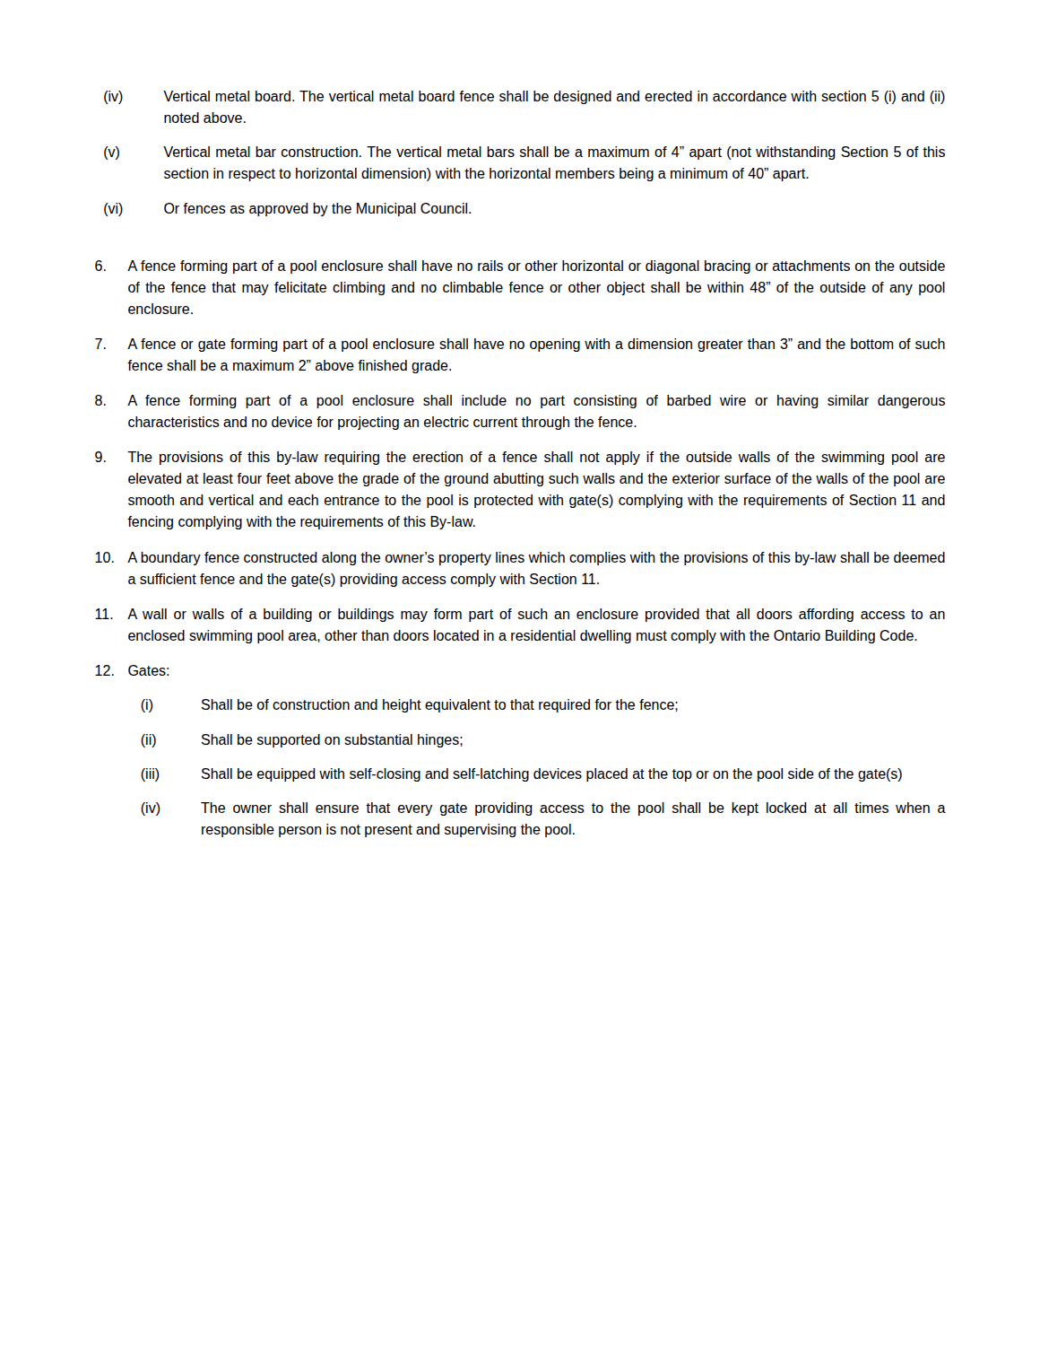(iv) Vertical metal board. The vertical metal board fence shall be designed and erected in accordance with section 5 (i) and (ii) noted above.
(v) Vertical metal bar construction. The vertical metal bars shall be a maximum of 4” apart (not withstanding Section 5 of this section in respect to horizontal dimension) with the horizontal members being a minimum of 40” apart.
(vi) Or fences as approved by the Municipal Council.
6. A fence forming part of a pool enclosure shall have no rails or other horizontal or diagonal bracing or attachments on the outside of the fence that may felicitate climbing and no climbable fence or other object shall be within 48” of the outside of any pool enclosure.
7. A fence or gate forming part of a pool enclosure shall have no opening with a dimension greater than 3” and the bottom of such fence shall be a maximum 2” above finished grade.
8. A fence forming part of a pool enclosure shall include no part consisting of barbed wire or having similar dangerous characteristics and no device for projecting an electric current through the fence.
9. The provisions of this by-law requiring the erection of a fence shall not apply if the outside walls of the swimming pool are elevated at least four feet above the grade of the ground abutting such walls and the exterior surface of the walls of the pool are smooth and vertical and each entrance to the pool is protected with gate(s) complying with the requirements of Section 11 and fencing complying with the requirements of this By-law.
10. A boundary fence constructed along the owner’s property lines which complies with the provisions of this by-law shall be deemed a sufficient fence and the gate(s) providing access comply with Section 11.
11. A wall or walls of a building or buildings may form part of such an enclosure provided that all doors affording access to an enclosed swimming pool area, other than doors located in a residential dwelling must comply with the Ontario Building Code.
12. Gates:
(i) Shall be of construction and height equivalent to that required for the fence;
(ii) Shall be supported on substantial hinges;
(iii) Shall be equipped with self-closing and self-latching devices placed at the top or on the pool side of the gate(s)
(iv) The owner shall ensure that every gate providing access to the pool shall be kept locked at all times when a responsible person is not present and supervising the pool.